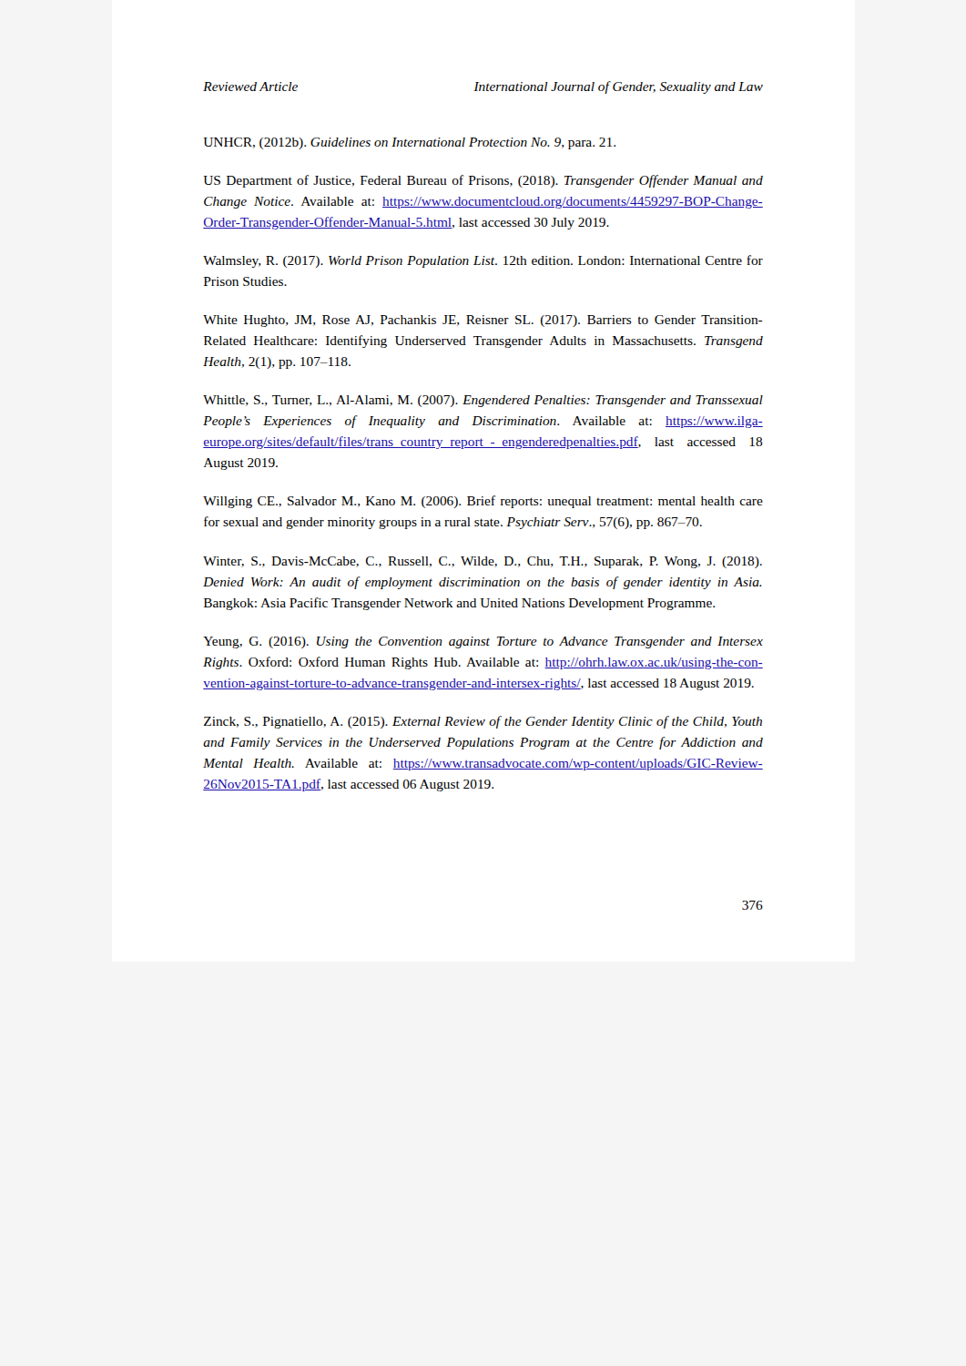Reviewed Article International Journal of Gender, Sexuality and Law
UNHCR, (2012b). Guidelines on International Protection No. 9, para. 21.
US Department of Justice, Federal Bureau of Prisons, (2018). Transgender Offender Manual and Change Notice. Available at: https://www.documentcloud.org/documents/4459297-BOP-Change-Order-Transgender-Offender-Manual-5.html, last accessed 30 July 2019.
Walmsley, R. (2017). World Prison Population List. 12th edition. London: International Centre for Prison Studies.
White Hughto, JM, Rose AJ, Pachankis JE, Reisner SL. (2017). Barriers to Gender Transition-Related Healthcare: Identifying Underserved Transgender Adults in Massachusetts. Transgend Health, 2(1), pp. 107–118.
Whittle, S., Turner, L., Al-Alami, M. (2007). Engendered Penalties: Transgender and Transsexual People’s Experiences of Inequality and Discrimination. Available at: https://www.ilga-europe.org/sites/default/files/trans_country_report_-_engenderedpenalties.pdf, last accessed 18 August 2019.
Willging CE., Salvador M., Kano M. (2006). Brief reports: unequal treatment: mental health care for sexual and gender minority groups in a rural state. Psychiatr Serv., 57(6), pp. 867–70.
Winter, S., Davis-McCabe, C., Russell, C., Wilde, D., Chu, T.H., Suparak, P. Wong, J. (2018). Denied Work: An audit of employment discrimination on the basis of gender identity in Asia. Bangkok: Asia Pacific Transgender Network and United Nations Development Programme.
Yeung, G. (2016). Using the Convention against Torture to Advance Transgender and Intersex Rights. Oxford: Oxford Human Rights Hub. Available at: http://ohrh.law.ox.ac.uk/using-the-convention-against-torture-to-advance-transgender-and-intersex-rights/, last accessed 18 August 2019.
Zinck, S., Pignatiello, A. (2015). External Review of the Gender Identity Clinic of the Child, Youth and Family Services in the Underserved Populations Program at the Centre for Addiction and Mental Health. Available at: https://www.transadvocate.com/wp-content/uploads/GIC-Review-26Nov2015-TA1.pdf, last accessed 06 August 2019.
376